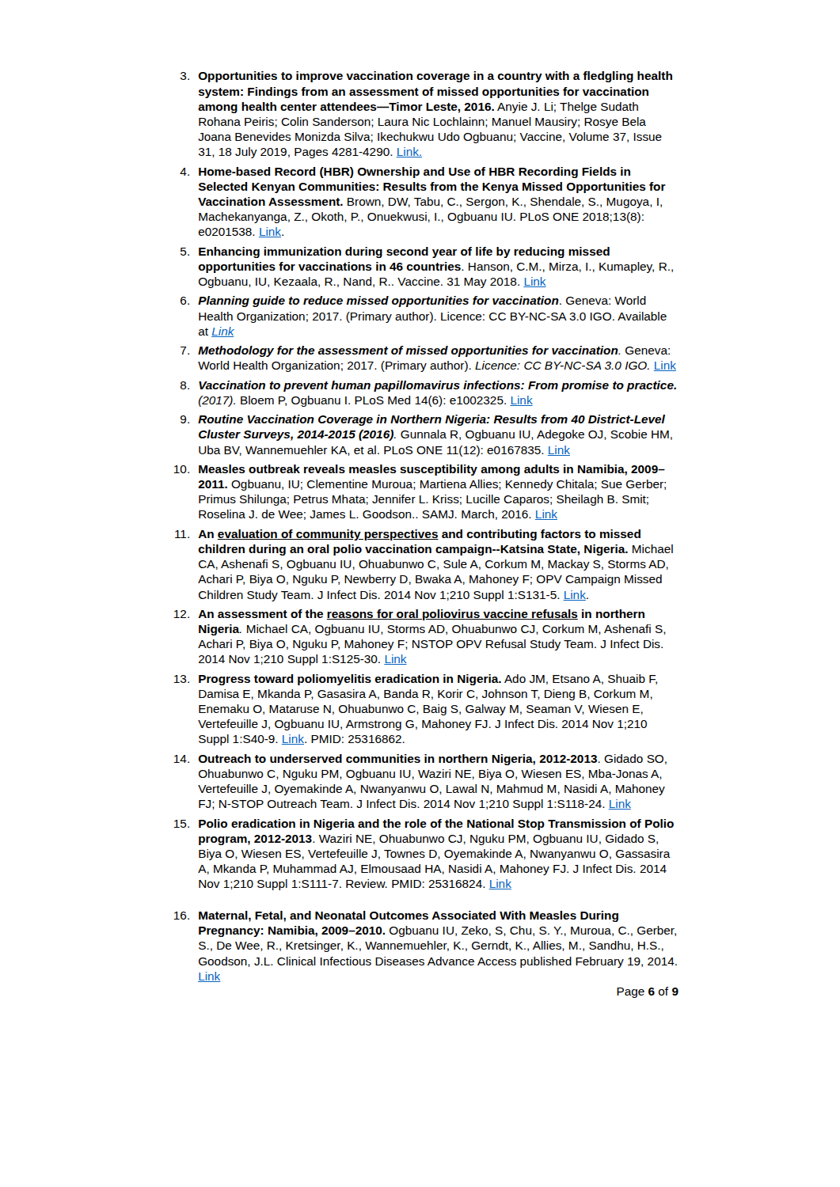Opportunities to improve vaccination coverage in a country with a fledgling health system: Findings from an assessment of missed opportunities for vaccination among health center attendees—Timor Leste, 2016. Anyie J. Li; Thelge Sudath Rohana Peiris; Colin Sanderson; Laura Nic Lochlainn; Manuel Mausiry; Rosye Bela Joana Benevides Monizda Silva; Ikechukwu Udo Ogbuanu; Vaccine, Volume 37, Issue 31, 18 July 2019, Pages 4281-4290. Link.
Home-based Record (HBR) Ownership and Use of HBR Recording Fields in Selected Kenyan Communities: Results from the Kenya Missed Opportunities for Vaccination Assessment. Brown, DW, Tabu, C., Sergon, K., Shendale, S., Mugoya, I, Machekanyanga, Z., Okoth, P., Onuekwusi, I., Ogbuanu IU. PLoS ONE 2018;13(8): e0201538. Link.
Enhancing immunization during second year of life by reducing missed opportunities for vaccinations in 46 countries. Hanson, C.M., Mirza, I., Kumapley, R., Ogbuanu, IU, Kezaala, R., Nand, R.. Vaccine. 31 May 2018. Link
Planning guide to reduce missed opportunities for vaccination. Geneva: World Health Organization; 2017. (Primary author). Licence: CC BY-NC-SA 3.0 IGO. Available at Link
Methodology for the assessment of missed opportunities for vaccination. Geneva: World Health Organization; 2017. (Primary author). Licence: CC BY-NC-SA 3.0 IGO. Link
Vaccination to prevent human papillomavirus infections: From promise to practice. (2017). Bloem P, Ogbuanu I. PLoS Med 14(6): e1002325. Link
Routine Vaccination Coverage in Northern Nigeria: Results from 40 District-Level Cluster Surveys, 2014-2015 (2016). Gunnala R, Ogbuanu IU, Adegoke OJ, Scobie HM, Uba BV, Wannemuehler KA, et al. PLoS ONE 11(12): e0167835. Link
Measles outbreak reveals measles susceptibility among adults in Namibia, 2009–2011. Ogbuanu, IU; Clementine Muroua; Martiena Allies; Kennedy Chitala; Sue Gerber; Primus Shilunga; Petrus Mhata; Jennifer L. Kriss; Lucille Caparos; Sheilagh B. Smit; Roselina J. de Wee; James L. Goodson.. SAMJ. March, 2016. Link
An evaluation of community perspectives and contributing factors to missed children during an oral polio vaccination campaign--Katsina State, Nigeria. Michael CA, Ashenafi S, Ogbuanu IU, Ohuabunwo C, Sule A, Corkum M, Mackay S, Storms AD, Achari P, Biya O, Nguku P, Newberry D, Bwaka A, Mahoney F; OPV Campaign Missed Children Study Team. J Infect Dis. 2014 Nov 1;210 Suppl 1:S131-5. Link.
An assessment of the reasons for oral poliovirus vaccine refusals in northern Nigeria. Michael CA, Ogbuanu IU, Storms AD, Ohuabunwo CJ, Corkum M, Ashenafi S, Achari P, Biya O, Nguku P, Mahoney F; NSTOP OPV Refusal Study Team. J Infect Dis. 2014 Nov 1;210 Suppl 1:S125-30. Link
Progress toward poliomyelitis eradication in Nigeria. Ado JM, Etsano A, Shuaib F, Damisa E, Mkanda P, Gasasira A, Banda R, Korir C, Johnson T, Dieng B, Corkum M, Enemaku O, Mataruse N, Ohuabunwo C, Baig S, Galway M, Seaman V, Wiesen E, Vertefeuille J, Ogbuanu IU, Armstrong G, Mahoney FJ. J Infect Dis. 2014 Nov 1;210 Suppl 1:S40-9. Link. PMID: 25316862.
Outreach to underserved communities in northern Nigeria, 2012-2013. Gidado SO, Ohuabunwo C, Nguku PM, Ogbuanu IU, Waziri NE, Biya O, Wiesen ES, Mba-Jonas A, Vertefeuille J, Oyemakinde A, Nwanyanwu O, Lawal N, Mahmud M, Nasidi A, Mahoney FJ; N-STOP Outreach Team. J Infect Dis. 2014 Nov 1;210 Suppl 1:S118-24. Link
Polio eradication in Nigeria and the role of the National Stop Transmission of Polio program, 2012-2013. Waziri NE, Ohuabunwo CJ, Nguku PM, Ogbuanu IU, Gidado S, Biya O, Wiesen ES, Vertefeuille J, Townes D, Oyemakinde A, Nwanyanwu O, Gassasira A, Mkanda P, Muhammad AJ, Elmousaad HA, Nasidi A, Mahoney FJ. J Infect Dis. 2014 Nov 1;210 Suppl 1:S111-7. Review. PMID: 25316824. Link
Maternal, Fetal, and Neonatal Outcomes Associated With Measles During Pregnancy: Namibia, 2009–2010. Ogbuanu IU, Zeko, S, Chu, S. Y., Muroua, C., Gerber, S., De Wee, R., Kretsinger, K., Wannemuehler, K., Gerndt, K., Allies, M., Sandhu, H.S., Goodson, J.L. Clinical Infectious Diseases Advance Access published February 19, 2014. Link
Page 6 of 9